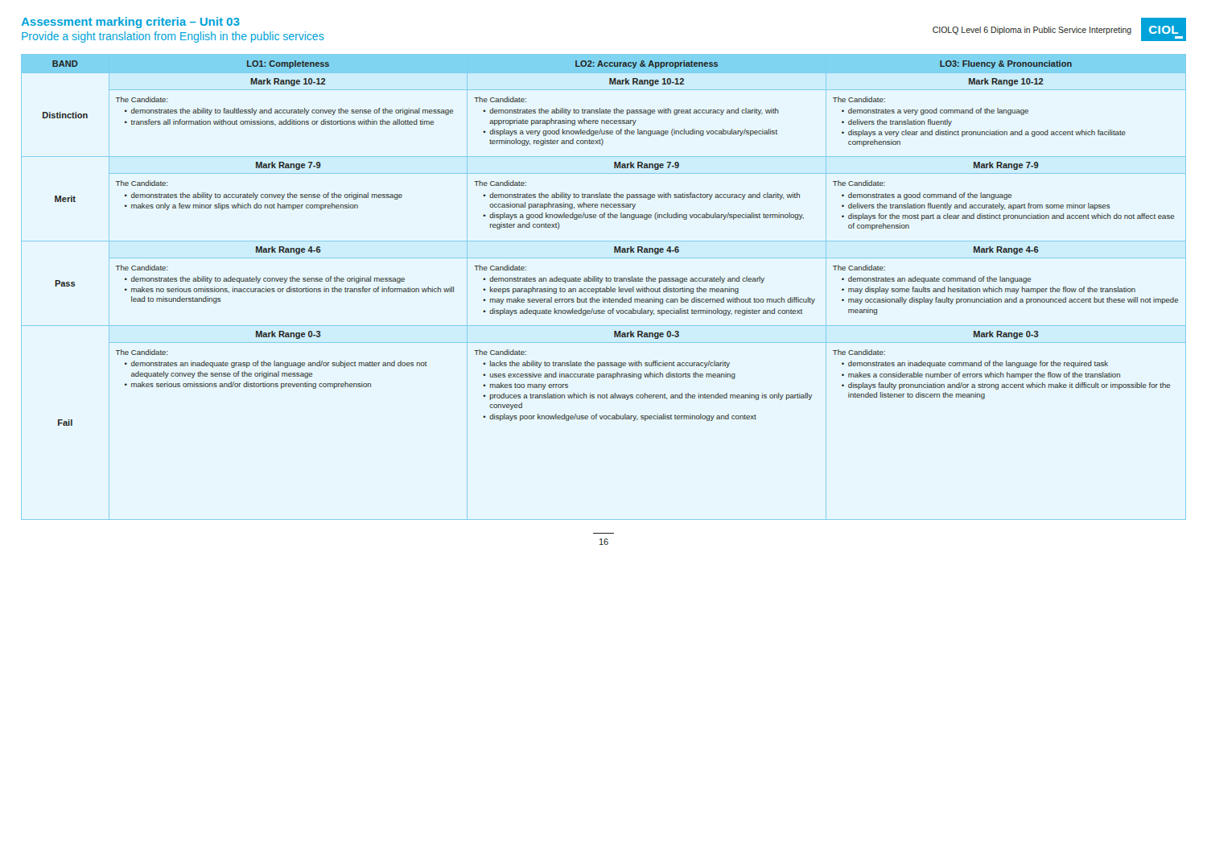Assessment marking criteria – Unit 03
Provide a sight translation from English in the public services
CIOLQ Level 6 Diploma in Public Service Interpreting
CIOL
| BAND | LO1: Completeness | LO2: Accuracy & Appropriateness | LO3: Fluency & Pronounciation |
| --- | --- | --- | --- |
| Distinction | Mark Range 10-12 | Mark Range 10-12 | Mark Range 10-12 |
| The Candidate: demonstrates the ability to faultlessly and accurately convey the sense of the original message transfers all information without omissions, additions or distortions within the allotted time | The Candidate: demonstrates the ability to translate the passage with great accuracy and clarity, with appropriate paraphrasing where necessary displays a very good knowledge/use of the language (including vocabulary/specialist terminology, register and context) | The Candidate: demonstrates a very good command of the language delivers the translation fluently displays a very clear and distinct pronunciation and a good accent which facilitate comprehension |
| Merit | Mark Range 7-9 | Mark Range 7-9 | Mark Range 7-9 |
| The Candidate: demonstrates the ability to accurately convey the sense of the original message makes only a few minor slips which do not hamper comprehension | The Candidate: demonstrates the ability to translate the passage with satisfactory accuracy and clarity, with occasional paraphrasing, where necessary displays a good knowledge/use of the language (including vocabulary/specialist terminology, register and context) | The Candidate: demonstrates a good command of the language delivers the translation fluently and accurately, apart from some minor lapses displays for the most part a clear and distinct pronunciation and accent which do not affect ease of comprehension |
| Pass | Mark Range 4-6 | Mark Range 4-6 | Mark Range 4-6 |
| The Candidate: demonstrates the ability to adequately convey the sense of the original message makes no serious omissions, inaccuracies or distortions in the transfer of information which will lead to misunderstandings | The Candidate: demonstrates an adequate ability to translate the passage accurately and clearly keeps paraphrasing to an acceptable level without distorting the meaning may make several errors but the intended meaning can be discerned without too much difficulty displays adequate knowledge/use of vocabulary, specialist terminology, register and context | The Candidate: demonstrates an adequate command of the language may display some faults and hesitation which may hamper the flow of the translation may occasionally display faulty pronunciation and a pronounced accent but these will not impede meaning |
| Fail | Mark Range 0-3 | Mark Range 0-3 | Mark Range 0-3 |
| The Candidate: demonstrates an inadequate grasp of the language and/or subject matter and does not adequately convey the sense of the original message makes serious omissions and/or distortions preventing comprehension | The Candidate: lacks the ability to translate the passage with sufficient accuracy/clarity uses excessive and inaccurate paraphrasing which distorts the meaning makes too many errors produces a translation which is not always coherent, and the intended meaning is only partially conveyed displays poor knowledge/use of vocabulary, specialist terminology and context | The Candidate: demonstrates an inadequate command of the language for the required task makes a considerable number of errors which hamper the flow of the translation displays faulty pronunciation and/or a strong accent which make it difficult or impossible for the intended listener to discern the meaning |
16